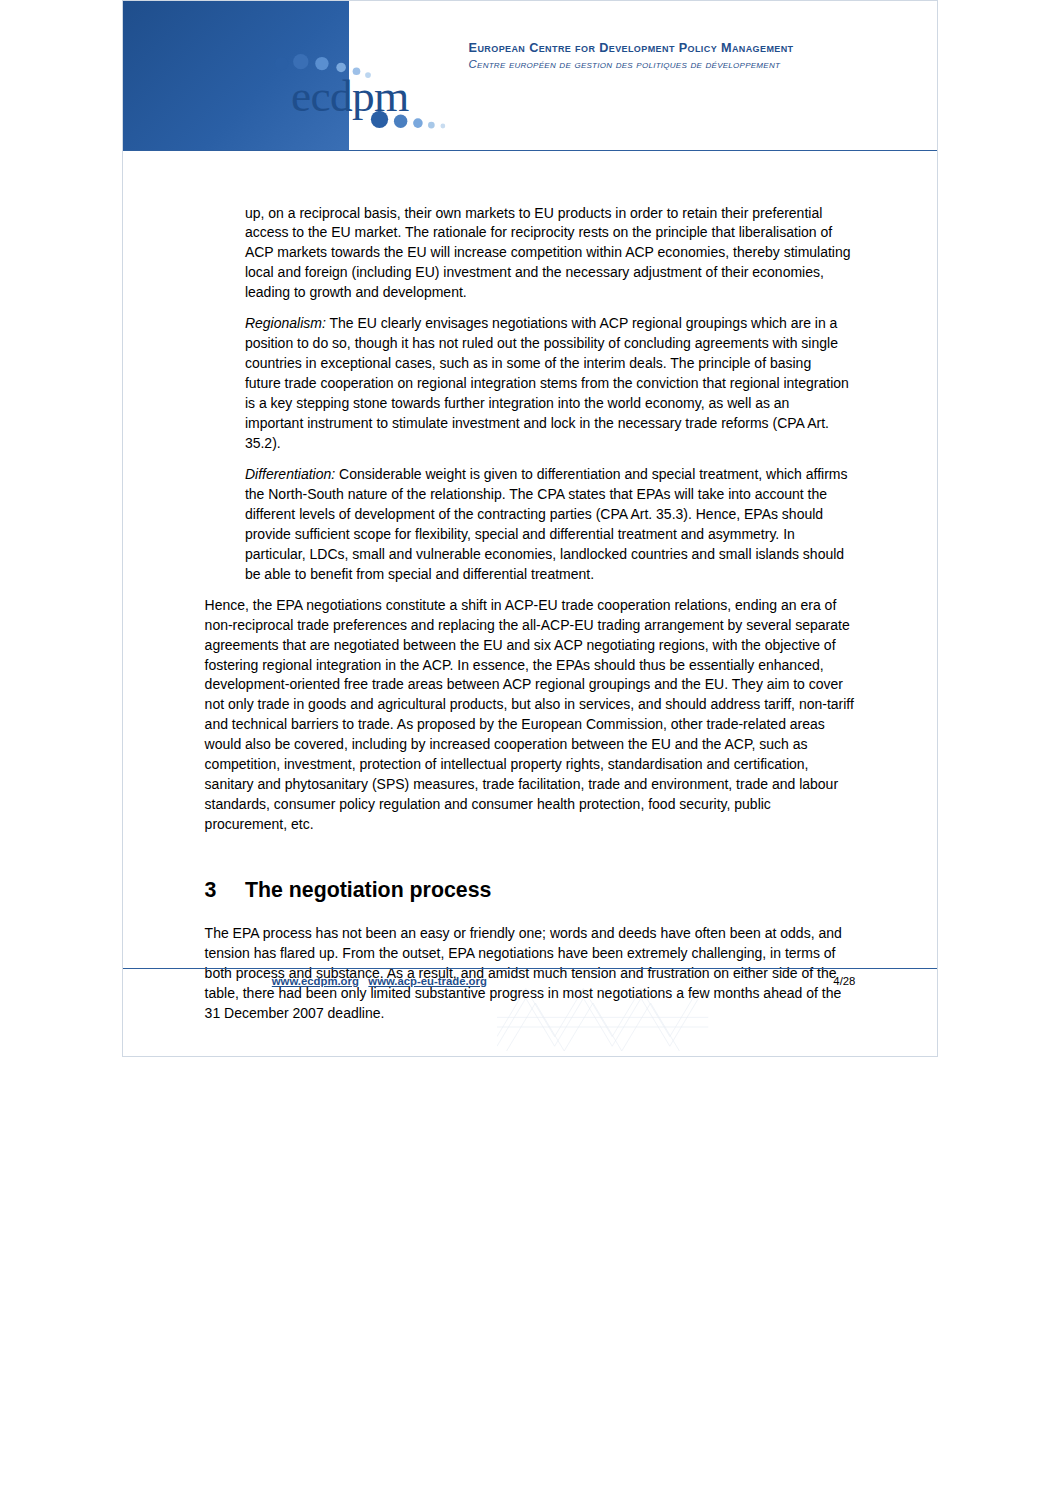ecdpm
European Centre for Development Policy Management
Centre européen de gestion des politiques de développement
up, on a reciprocal basis, their own markets to EU products in order to retain their preferential access to the EU market. The rationale for reciprocity rests on the principle that liberalisation of ACP markets towards the EU will increase competition within ACP economies, thereby stimulating local and foreign (including EU) investment and the necessary adjustment of their economies, leading to growth and development.
Regionalism: The EU clearly envisages negotiations with ACP regional groupings which are in a position to do so, though it has not ruled out the possibility of concluding agreements with single countries in exceptional cases, such as in some of the interim deals. The principle of basing future trade cooperation on regional integration stems from the conviction that regional integration is a key stepping stone towards further integration into the world economy, as well as an important instrument to stimulate investment and lock in the necessary trade reforms (CPA Art. 35.2).
Differentiation: Considerable weight is given to differentiation and special treatment, which affirms the North-South nature of the relationship. The CPA states that EPAs will take into account the different levels of development of the contracting parties (CPA Art. 35.3). Hence, EPAs should provide sufficient scope for flexibility, special and differential treatment and asymmetry. In particular, LDCs, small and vulnerable economies, landlocked countries and small islands should be able to benefit from special and differential treatment.
Hence, the EPA negotiations constitute a shift in ACP-EU trade cooperation relations, ending an era of non-reciprocal trade preferences and replacing the all-ACP-EU trading arrangement by several separate agreements that are negotiated between the EU and six ACP negotiating regions, with the objective of fostering regional integration in the ACP. In essence, the EPAs should thus be essentially enhanced, development-oriented free trade areas between ACP regional groupings and the EU. They aim to cover not only trade in goods and agricultural products, but also in services, and should address tariff, non-tariff and technical barriers to trade. As proposed by the European Commission, other trade-related areas would also be covered, including by increased cooperation between the EU and the ACP, such as competition, investment, protection of intellectual property rights, standardisation and certification, sanitary and phytosanitary (SPS) measures, trade facilitation, trade and environment, trade and labour standards, consumer policy regulation and consumer health protection, food security, public procurement, etc.
3 The negotiation process
The EPA process has not been an easy or friendly one; words and deeds have often been at odds, and tension has flared up. From the outset, EPA negotiations have been extremely challenging, in terms of both process and substance. As a result, and amidst much tension and frustration on either side of the table, there had been only limited substantive progress in most negotiations a few months ahead of the 31 December 2007 deadline.
www.ecdpm.org www.acp-eu-trade.org
4/28